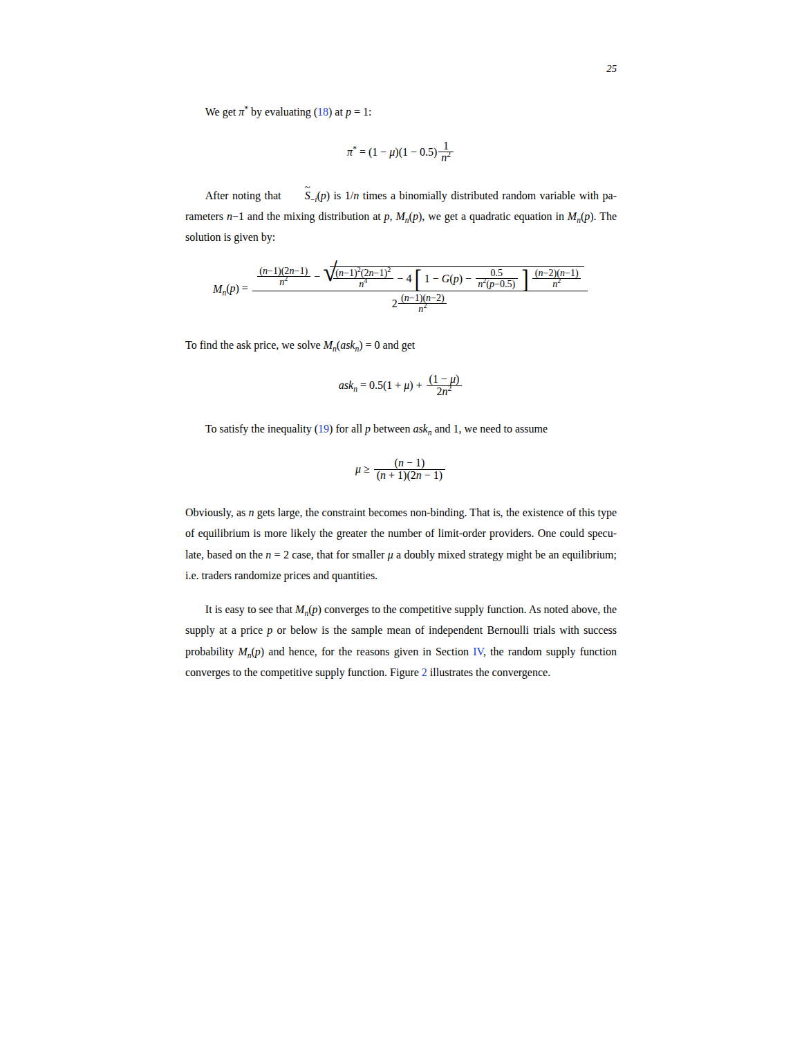25
We get π* by evaluating (18) at p = 1:
π* = (1 − μ)(1 − 0.5)1 n2
After noting that ~S−i(p) is 1/n times a binomially distributed random variable with parameters n−1 and the mixing distribution at p, Mn(p), we get a quadratic equation in Mn(p). The solution is given by:
Mn(p) = (n−1)(2n−1) n2 − (n−1)2(2n−1)2 n4 − 4 [ 1 − G(p) − 0.5 n2(p−0.5) ] (n−2)(n−1) n2 2(n−1)(n−2) n2
To find the ask price, we solve Mn(askn) = 0 and get
askn = 0.5(1 + μ) + (1 − μ) 2n2
To satisfy the inequality (19) for all p between askn and 1, we need to assume
μ ≥ (n − 1)(n + 1)(2n − 1)
Obviously, as n gets large, the constraint becomes non-binding. That is, the existence of this type of equilibrium is more likely the greater the number of limit-order providers. One could speculate, based on the n = 2 case, that for smaller μ a doubly mixed strategy might be an equilibrium; i.e. traders randomize prices and quantities.
It is easy to see that Mn(p) converges to the competitive supply function. As noted above, the supply at a price p or below is the sample mean of independent Bernoulli trials with success probability Mn(p) and hence, for the reasons given in Section IV, the random supply function converges to the competitive supply function. Figure 2 illustrates the convergence.